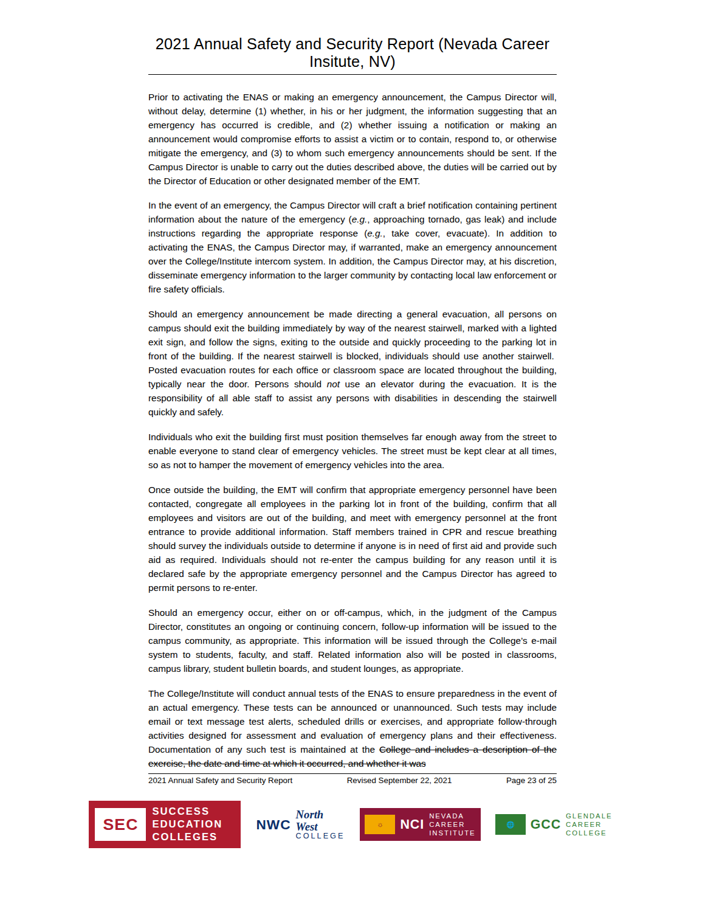2021 Annual Safety and Security Report (Nevada Career Insitute, NV)
Prior to activating the ENAS or making an emergency announcement, the Campus Director will, without delay, determine (1) whether, in his or her judgment, the information suggesting that an emergency has occurred is credible, and (2) whether issuing a notification or making an announcement would compromise efforts to assist a victim or to contain, respond to, or otherwise mitigate the emergency, and (3) to whom such emergency announcements should be sent. If the Campus Director is unable to carry out the duties described above, the duties will be carried out by the Director of Education or other designated member of the EMT.
In the event of an emergency, the Campus Director will craft a brief notification containing pertinent information about the nature of the emergency (e.g., approaching tornado, gas leak) and include instructions regarding the appropriate response (e.g., take cover, evacuate). In addition to activating the ENAS, the Campus Director may, if warranted, make an emergency announcement over the College/Institute intercom system. In addition, the Campus Director may, at his discretion, disseminate emergency information to the larger community by contacting local law enforcement or fire safety officials.
Should an emergency announcement be made directing a general evacuation, all persons on campus should exit the building immediately by way of the nearest stairwell, marked with a lighted exit sign, and follow the signs, exiting to the outside and quickly proceeding to the parking lot in front of the building. If the nearest stairwell is blocked, individuals should use another stairwell. Posted evacuation routes for each office or classroom space are located throughout the building, typically near the door. Persons should not use an elevator during the evacuation. It is the responsibility of all able staff to assist any persons with disabilities in descending the stairwell quickly and safely.
Individuals who exit the building first must position themselves far enough away from the street to enable everyone to stand clear of emergency vehicles. The street must be kept clear at all times, so as not to hamper the movement of emergency vehicles into the area.
Once outside the building, the EMT will confirm that appropriate emergency personnel have been contacted, congregate all employees in the parking lot in front of the building, confirm that all employees and visitors are out of the building, and meet with emergency personnel at the front entrance to provide additional information. Staff members trained in CPR and rescue breathing should survey the individuals outside to determine if anyone is in need of first aid and provide such aid as required. Individuals should not re-enter the campus building for any reason until it is declared safe by the appropriate emergency personnel and the Campus Director has agreed to permit persons to re-enter.
Should an emergency occur, either on or off-campus, which, in the judgment of the Campus Director, constitutes an ongoing or continuing concern, follow-up information will be issued to the campus community, as appropriate. This information will be issued through the College’s e-mail system to students, faculty, and staff. Related information also will be posted in classrooms, campus library, student bulletin boards, and student lounges, as appropriate.
The College/Institute will conduct annual tests of the ENAS to ensure preparedness in the event of an actual emergency. These tests can be announced or unannounced. Such tests may include email or text message test alerts, scheduled drills or exercises, and appropriate follow-through activities designed for assessment and evaluation of emergency plans and their effectiveness. Documentation of any such test is maintained at the College and includes a description of the exercise, the date and time at which it occurred, and whether it was
2021 Annual Safety and Security Report
Revised September 22, 2021
Page 23 of 25
SEC
Success
Education
Colleges
NWC
North
West
College
☼
NCI
Nevada
Career
Institute
🌐
GCC
Glendale
Career
College